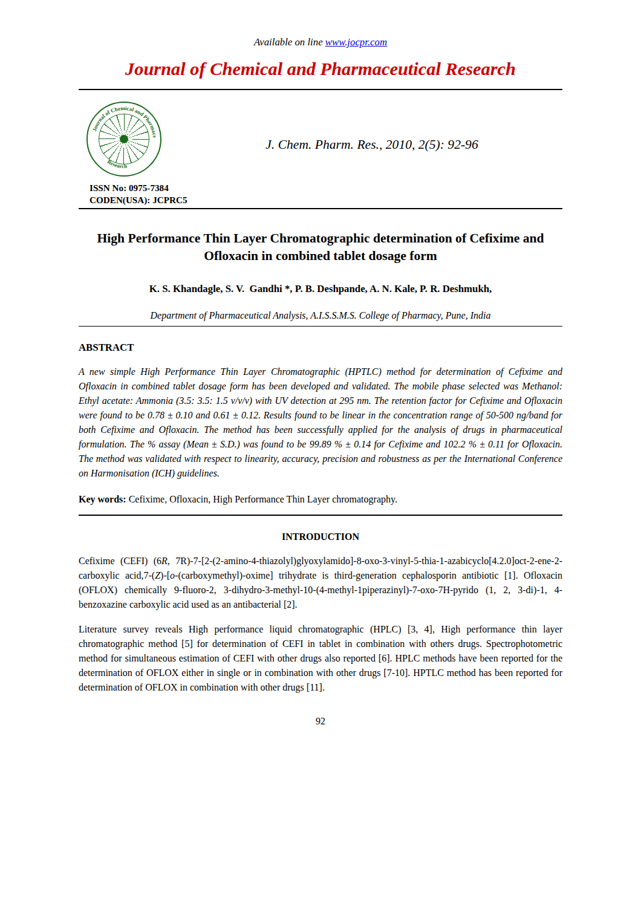Available on line www.jocpr.com
Journal of Chemical and Pharmaceutical Research
Journal of Chemical and Pharmaceutical Research
J. Chem. Pharm. Res., 2010, 2(5): 92-96
ISSN No: 0975-7384
CODEN(USA): JCPRC5
High Performance Thin Layer Chromatographic determination of Cefixime and Ofloxacin in combined tablet dosage form
K. S. Khandagle, S. V. Gandhi *, P. B. Deshpande, A. N. Kale, P. R. Deshmukh,
Department of Pharmaceutical Analysis, A.I.S.S.M.S. College of Pharmacy, Pune, India
ABSTRACT
A new simple High Performance Thin Layer Chromatographic (HPTLC) method for determination of Cefixime and Ofloxacin in combined tablet dosage form has been developed and validated. The mobile phase selected was Methanol: Ethyl acetate: Ammonia (3.5: 3.5: 1.5 v/v/v) with UV detection at 295 nm. The retention factor for Cefixime and Ofloxacin were found to be 0.78 ± 0.10 and 0.61 ± 0.12. Results found to be linear in the concentration range of 50-500 ng/band for both Cefixime and Ofloxacin. The method has been successfully applied for the analysis of drugs in pharmaceutical formulation. The % assay (Mean ± S.D.) was found to be 99.89 % ± 0.14 for Cefixime and 102.2 % ± 0.11 for Ofloxacin. The method was validated with respect to linearity, accuracy, precision and robustness as per the International Conference on Harmonisation (ICH) guidelines.
Key words: Cefixime, Ofloxacin, High Performance Thin Layer chromatography.
INTRODUCTION
Cefixime (CEFI) (6R, 7R)-7-[2-(2-amino-4-thiazolyl)glyoxylamido]-8-oxo-3-vinyl-5-thia-1-azabicyclo[4.2.0]oct-2-ene-2-carboxylic acid,7-(Z)-[o-(carboxymethyl)-oxime] trihydrate is third-generation cephalosporin antibiotic [1]. Ofloxacin (OFLOX) chemically 9-fluoro-2, 3-dihydro-3-methyl-10-(4-methyl-1piperazinyl)-7-oxo-7H-pyrido (1, 2, 3-di)-1, 4-benzoxazine carboxylic acid used as an antibacterial [2].
Literature survey reveals High performance liquid chromatographic (HPLC) [3, 4], High performance thin layer chromatographic method [5] for determination of CEFI in tablet in combination with others drugs. Spectrophotometric method for simultaneous estimation of CEFI with other drugs also reported [6]. HPLC methods have been reported for the determination of OFLOX either in single or in combination with other drugs [7-10]. HPTLC method has been reported for determination of OFLOX in combination with other drugs [11].
92